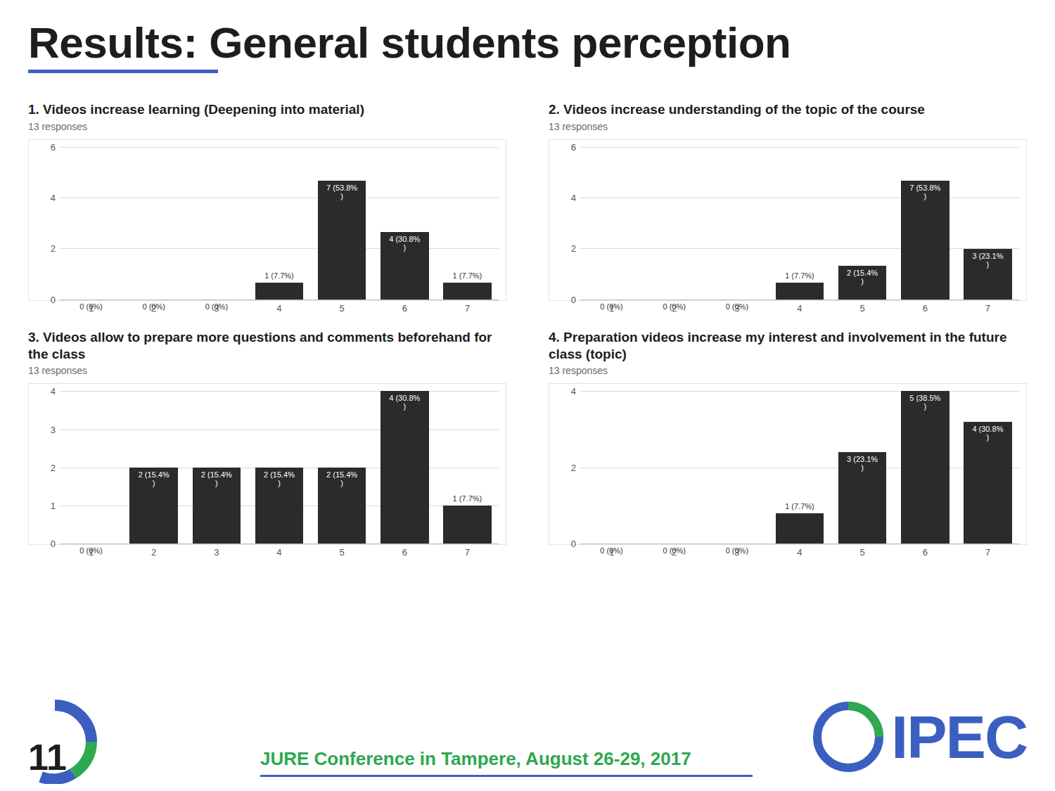Results: General students perception
1. Videos increase learning (Deepening into material)
13 responses
6 4 2 0
0 (0%)
0 (0%)
0 (0%)
1 (7.7%)
7 (53.8%
)
4 (30.8%
)
1 (7.7%)
1234567
2. Videos increase understanding of the topic of the course
13 responses
6 4 2 0
0 (0%)
0 (0%)
0 (0%)
1 (7.7%)
2 (15.4%
)
7 (53.8%
)
3 (23.1%
)
1234567
3. Videos allow to prepare more questions and comments beforehand for the class
13 responses
4 3 2 1 0
0 (0%)
2 (15.4%
)
2 (15.4%
)
2 (15.4%
)
2 (15.4%
)
4 (30.8%
)
1 (7.7%)
1234567
4. Preparation videos increase my interest and involvement in the future class (topic)
13 responses
4 2 0
0 (0%)
0 (0%)
0 (0%)
1 (7.7%)
3 (23.1%
)
5 (38.5%
)
4 (30.8%
)
1234567
11
JURE Conference in Tampere, August 26-29, 2017
IPEC